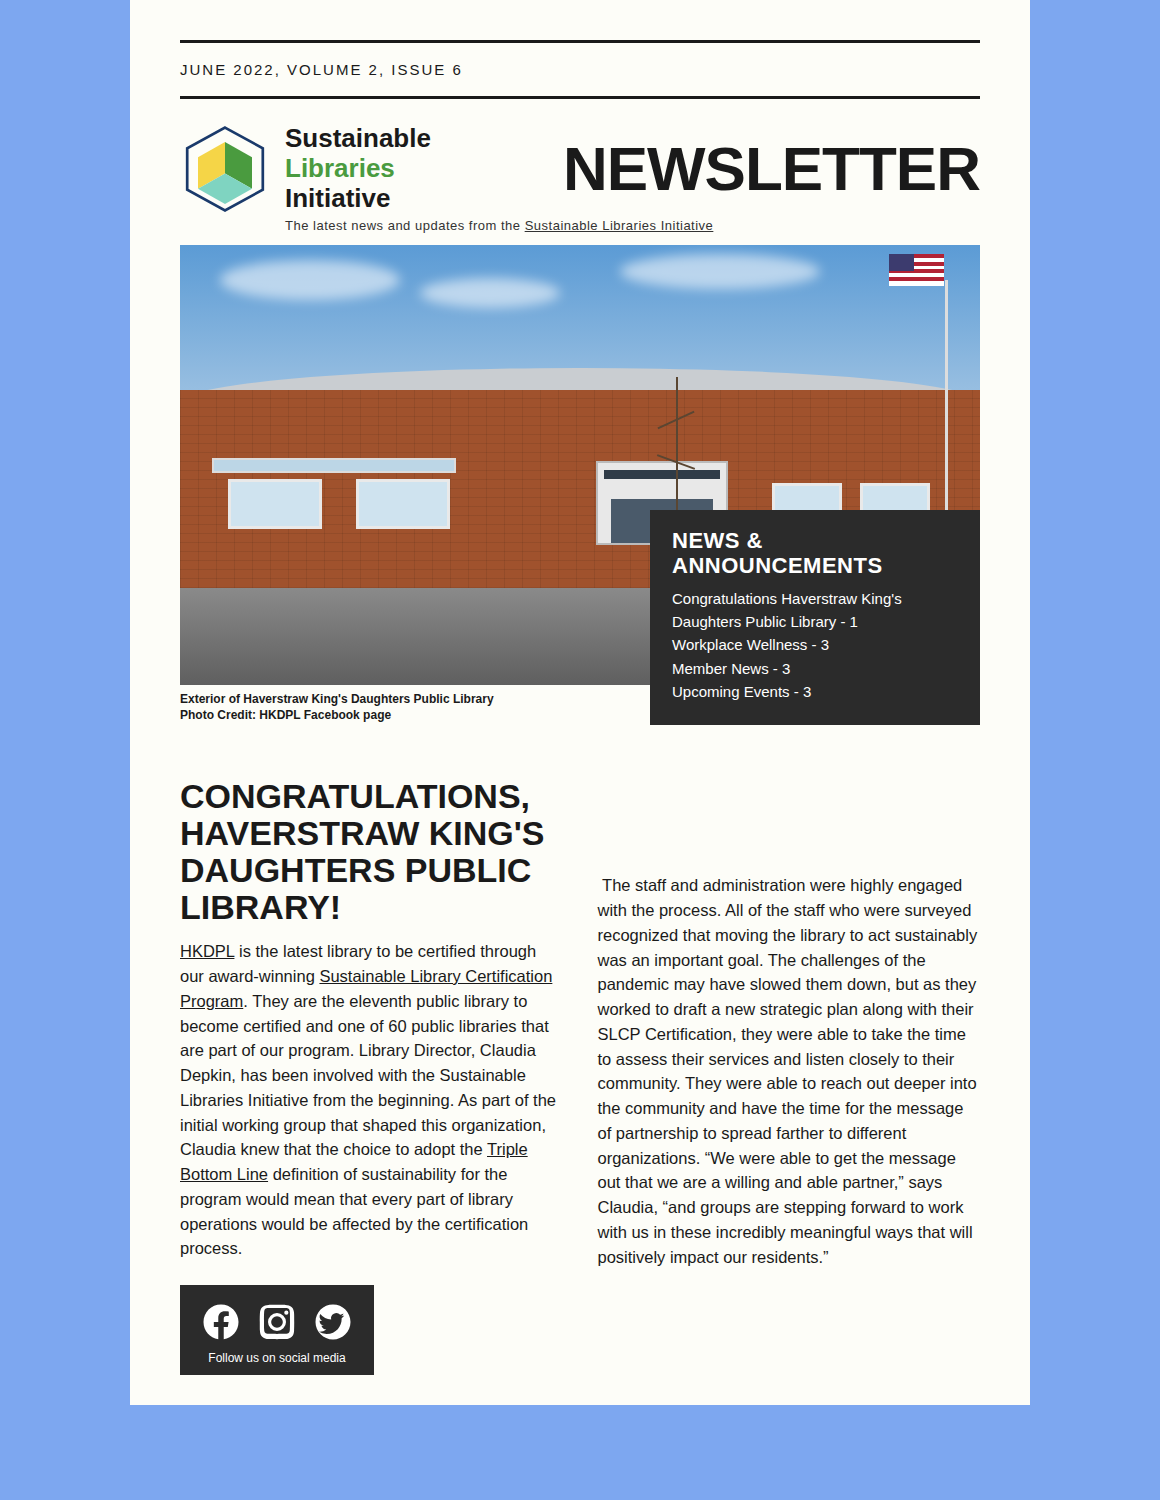JUNE 2022, VOLUME 2, ISSUE 6
Sustainable
Libraries
Initiative
NEWSLETTER
The latest news and updates from the Sustainable Libraries Initiative
NEWS &
ANNOUNCEMENTS
Congratulations Haverstraw King's Daughters Public Library - 1
Workplace Wellness - 3
Member News - 3
Upcoming Events - 3
Exterior of Haverstraw King's Daughters Public Library
Photo Credit: HKDPL Facebook page
Congratulations, Haverstraw King's Daughters Public Library!
HKDPL is the latest library to be certified through our award-winning Sustainable Library Certification Program. They are the eleventh public library to become certified and one of 60 public libraries that are part of our program. Library Director, Claudia Depkin, has been involved with the Sustainable Libraries Initiative from the beginning. As part of the initial working group that shaped this organization, Claudia knew that the choice to adopt the Triple Bottom Line definition of sustainability for the program would mean that every part of library operations would be affected by the certification process.
Follow us on social media
The staff and administration were highly engaged with the process. All of the staff who were surveyed recognized that moving the library to act sustainably was an important goal. The challenges of the pandemic may have slowed them down, but as they worked to draft a new strategic plan along with their SLCP Certification, they were able to take the time to assess their services and listen closely to their community. They were able to reach out deeper into the community and have the time for the message of partnership to spread farther to different organizations. “We were able to get the message out that we are a willing and able partner,” says Claudia, “and groups are stepping forward to work with us in these incredibly meaningful ways that will positively impact our residents.”